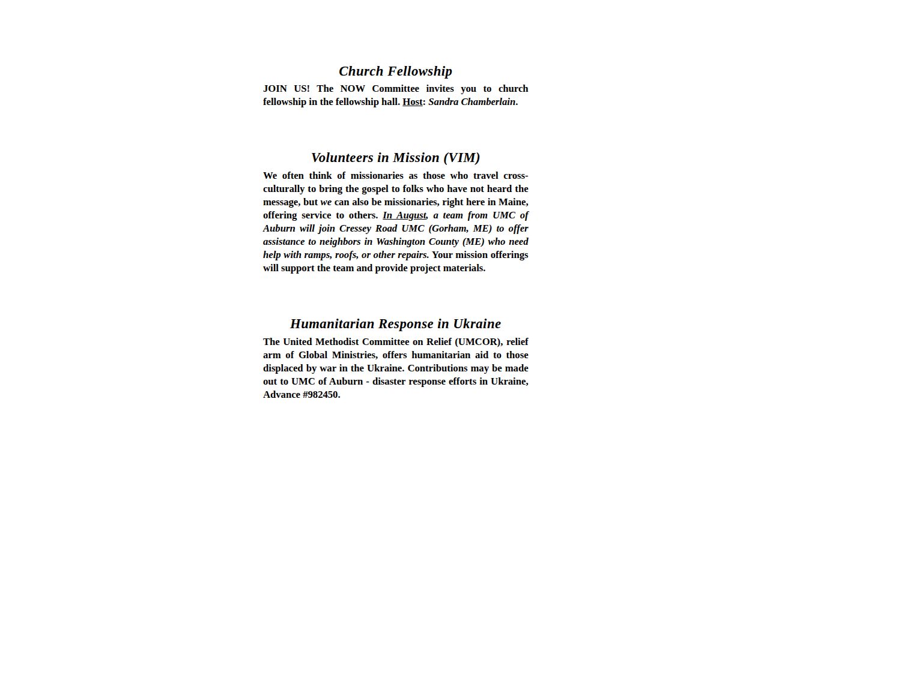Church Fellowship
JOIN US! The NOW Committee invites you to church fellowship in the fellowship hall. Host: Sandra Chamberlain.
Volunteers in Mission (VIM)
We often think of missionaries as those who travel cross-culturally to bring the gospel to folks who have not heard the message, but we can also be missionaries, right here in Maine, offering service to others. In August, a team from UMC of Auburn will join Cressey Road UMC (Gorham, ME) to offer assistance to neighbors in Washington County (ME) who need help with ramps, roofs, or other repairs. Your mission offerings will support the team and provide project materials.
Humanitarian Response in Ukraine
The United Methodist Committee on Relief (UMCOR), relief arm of Global Ministries, offers humanitarian aid to those displaced by war in the Ukraine. Contributions may be made out to UMC of Auburn - disaster response efforts in Ukraine, Advance #982450.